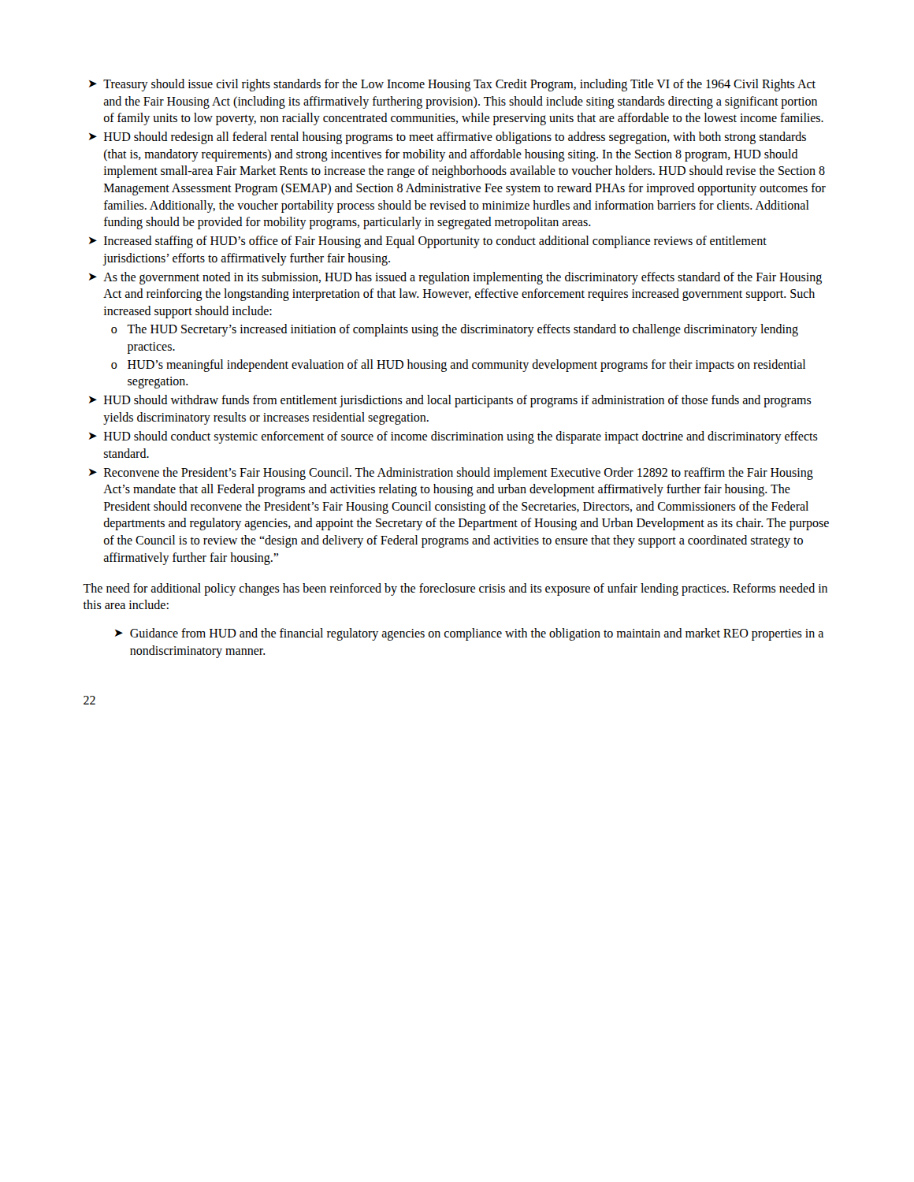Treasury should issue civil rights standards for the Low Income Housing Tax Credit Program, including Title VI of the 1964 Civil Rights Act and the Fair Housing Act (including its affirmatively furthering provision). This should include siting standards directing a significant portion of family units to low poverty, non racially concentrated communities, while preserving units that are affordable to the lowest income families.
HUD should redesign all federal rental housing programs to meet affirmative obligations to address segregation, with both strong standards (that is, mandatory requirements) and strong incentives for mobility and affordable housing siting. In the Section 8 program, HUD should implement small-area Fair Market Rents to increase the range of neighborhoods available to voucher holders. HUD should revise the Section 8 Management Assessment Program (SEMAP) and Section 8 Administrative Fee system to reward PHAs for improved opportunity outcomes for families. Additionally, the voucher portability process should be revised to minimize hurdles and information barriers for clients. Additional funding should be provided for mobility programs, particularly in segregated metropolitan areas.
Increased staffing of HUD’s office of Fair Housing and Equal Opportunity to conduct additional compliance reviews of entitlement jurisdictions’ efforts to affirmatively further fair housing.
As the government noted in its submission, HUD has issued a regulation implementing the discriminatory effects standard of the Fair Housing Act and reinforcing the longstanding interpretation of that law. However, effective enforcement requires increased government support. Such increased support should include:
The HUD Secretary’s increased initiation of complaints using the discriminatory effects standard to challenge discriminatory lending practices.
HUD’s meaningful independent evaluation of all HUD housing and community development programs for their impacts on residential segregation.
HUD should withdraw funds from entitlement jurisdictions and local participants of programs if administration of those funds and programs yields discriminatory results or increases residential segregation.
HUD should conduct systemic enforcement of source of income discrimination using the disparate impact doctrine and discriminatory effects standard.
Reconvene the President’s Fair Housing Council. The Administration should implement Executive Order 12892 to reaffirm the Fair Housing Act’s mandate that all Federal programs and activities relating to housing and urban development affirmatively further fair housing. The President should reconvene the President’s Fair Housing Council consisting of the Secretaries, Directors, and Commissioners of the Federal departments and regulatory agencies, and appoint the Secretary of the Department of Housing and Urban Development as its chair. The purpose of the Council is to review the “design and delivery of Federal programs and activities to ensure that they support a coordinated strategy to affirmatively further fair housing.”
The need for additional policy changes has been reinforced by the foreclosure crisis and its exposure of unfair lending practices. Reforms needed in this area include:
Guidance from HUD and the financial regulatory agencies on compliance with the obligation to maintain and market REO properties in a nondiscriminatory manner.
22